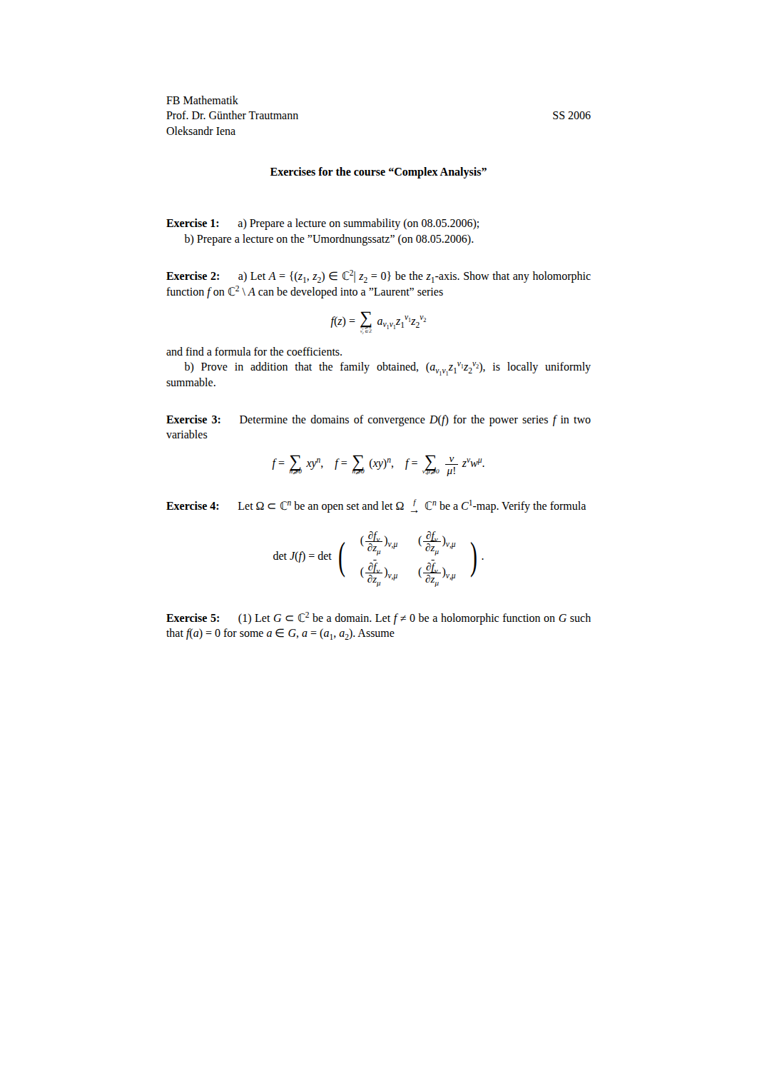FB Mathematik
Prof. Dr. Günther Trautmann SS 2006
Oleksandr Iena
Exercises for the course “Complex Analysis”
Exercise 1: a) Prepare a lecture on summability (on 08.05.2006);
b) Prepare a lecture on the ”Umordnungssatz” (on 08.05.2006).
Exercise 2: a) Let A = {(z1, z2) ∈ ℂ2| z2 = 0} be the z1-axis. Show that any holomorphic function f on ℂ2 \ A can be developed into a ”Laurent” series
f(z) = ∑ ν1 ⩾ 0
ν2 ∈ ℤ aν1ν1z1ν1z2ν2
and find a formula for the coefficients.
b) Prove in addition that the family obtained, (aν1ν1z1ν1z2ν2), is locally uniformly summable.
Exercise 3: Determine the domains of convergence D(f) for the power series f in two variables
f = ∑ n⩾0 xyn, f = ∑ n⩾0 (xy)n, f = ∑ ν,μ⩾0 νμ! zνwμ.
Exercise 4: Let Ω ⊂ ℂn be an open set and let Ω f→ ℂn be a C1-map. Verify the formula
det J(f) = det (
| ( ∂ f ν ∂ z μ ) ν , μ | ( ∂ f ν ∂ z μ ) ν , μ |
| ( ∂ f ν ∂ z μ ) ν , μ | ( ∂ f ν ∂ z μ ) ν , μ |
) .
Exercise 5: (1) Let G ⊂ ℂ2 be a domain. Let f ≠ 0 be a holomorphic function on G such that f(a) = 0 for some a ∈ G, a = (a1, a2). Assume